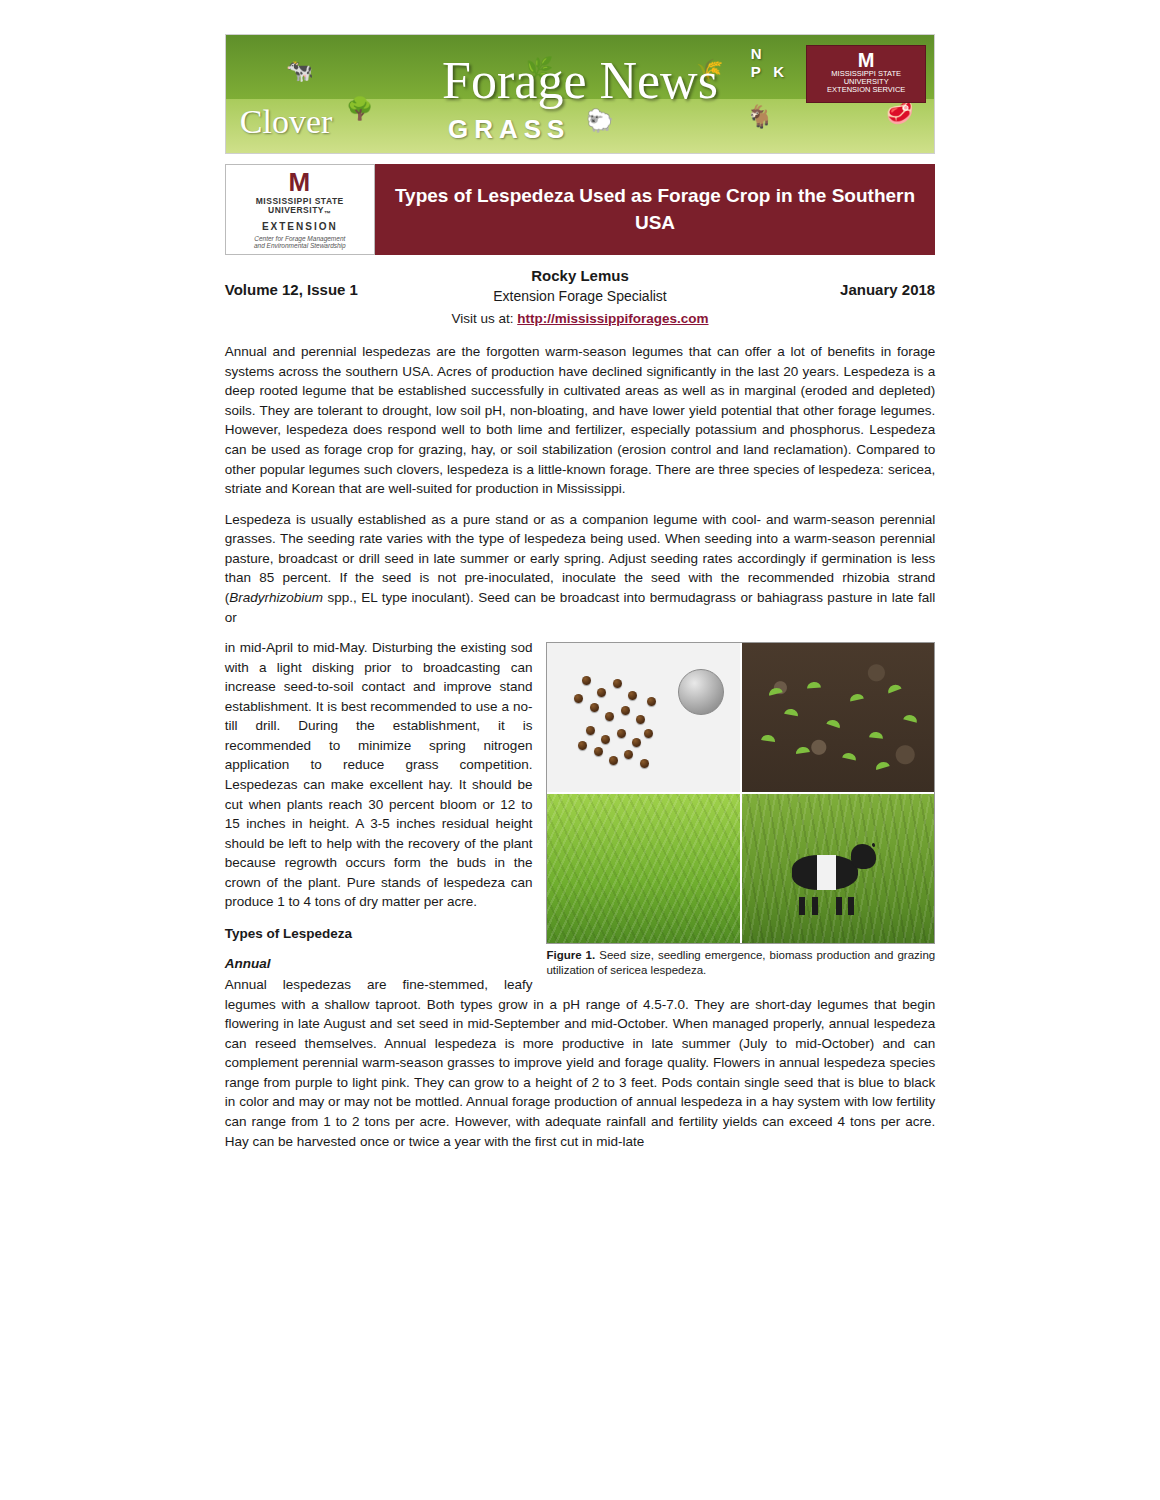🐄 🌳 🌿 🐑 🌾 🐐 ♻️ 🥩 🐖 🐎
Forage News
Clover
GRASS
N
P K
M MISSISSIPPI STATE
UNIVERSITY
EXTENSION SERVICE
M MISSISSIPPI STATE
UNIVERSITY™ EXTENSION Center for Forage Management
and Environmental Stewardship
Types of Lespedeza Used as Forage Crop in the Southern USA
Volume 12, Issue 1
Rocky Lemus
Extension Forage Specialist
January 2018
Visit us at: http://mississippiforages.com
Annual and perennial lespedezas are the forgotten warm-season legumes that can offer a lot of benefits in forage systems across the southern USA. Acres of production have declined significantly in the last 20 years. Lespedeza is a deep rooted legume that be established successfully in cultivated areas as well as in marginal (eroded and depleted) soils. They are tolerant to drought, low soil pH, non-bloating, and have lower yield potential that other forage legumes. However, lespedeza does respond well to both lime and fertilizer, especially potassium and phosphorus. Lespedeza can be used as forage crop for grazing, hay, or soil stabilization (erosion control and land reclamation). Compared to other popular legumes such clovers, lespedeza is a little-known forage. There are three species of lespedeza: sericea, striate and Korean that are well-suited for production in Mississippi.
Lespedeza is usually established as a pure stand or as a companion legume with cool- and warm-season perennial grasses. The seeding rate varies with the type of lespedeza being used. When seeding into a warm-season perennial pasture, broadcast or drill seed in late summer or early spring. Adjust seeding rates accordingly if germination is less than 85 percent. If the seed is not pre-inoculated, inoculate the seed with the recommended rhizobia strand (Bradyrhizobium spp., EL type inoculant). Seed can be broadcast into bermudagrass or bahiagrass pasture in late fall or
Figure 1. Seed size, seedling emergence, biomass production and grazing utilization of sericea lespedeza.
in mid-April to mid-May. Disturbing the existing sod with a light disking prior to broadcasting can increase seed-to-soil contact and improve stand establishment. It is best recommended to use a no-till drill. During the establishment, it is recommended to minimize spring nitrogen application to reduce grass competition. Lespedezas can make excellent hay. It should be cut when plants reach 30 percent bloom or 12 to 15 inches in height. A 3-5 inches residual height should be left to help with the recovery of the plant because regrowth occurs form the buds in the crown of the plant. Pure stands of lespedeza can produce 1 to 4 tons of dry matter per acre.
Types of Lespedeza
Annual
Annual lespedezas are fine-stemmed, leafy legumes with a shallow taproot. Both types grow in a pH range of 4.5-7.0. They are short-day legumes that begin flowering in late August and set seed in mid-September and mid-October. When managed properly, annual lespedeza can reseed themselves. Annual lespedeza is more productive in late summer (July to mid-October) and can complement perennial warm-season grasses to improve yield and forage quality. Flowers in annual lespedeza species range from purple to light pink. They can grow to a height of 2 to 3 feet. Pods contain single seed that is blue to black in color and may or may not be mottled. Annual forage production of annual lespedeza in a hay system with low fertility can range from 1 to 2 tons per acre. However, with adequate rainfall and fertility yields can exceed 4 tons per acre. Hay can be harvested once or twice a year with the first cut in mid-late